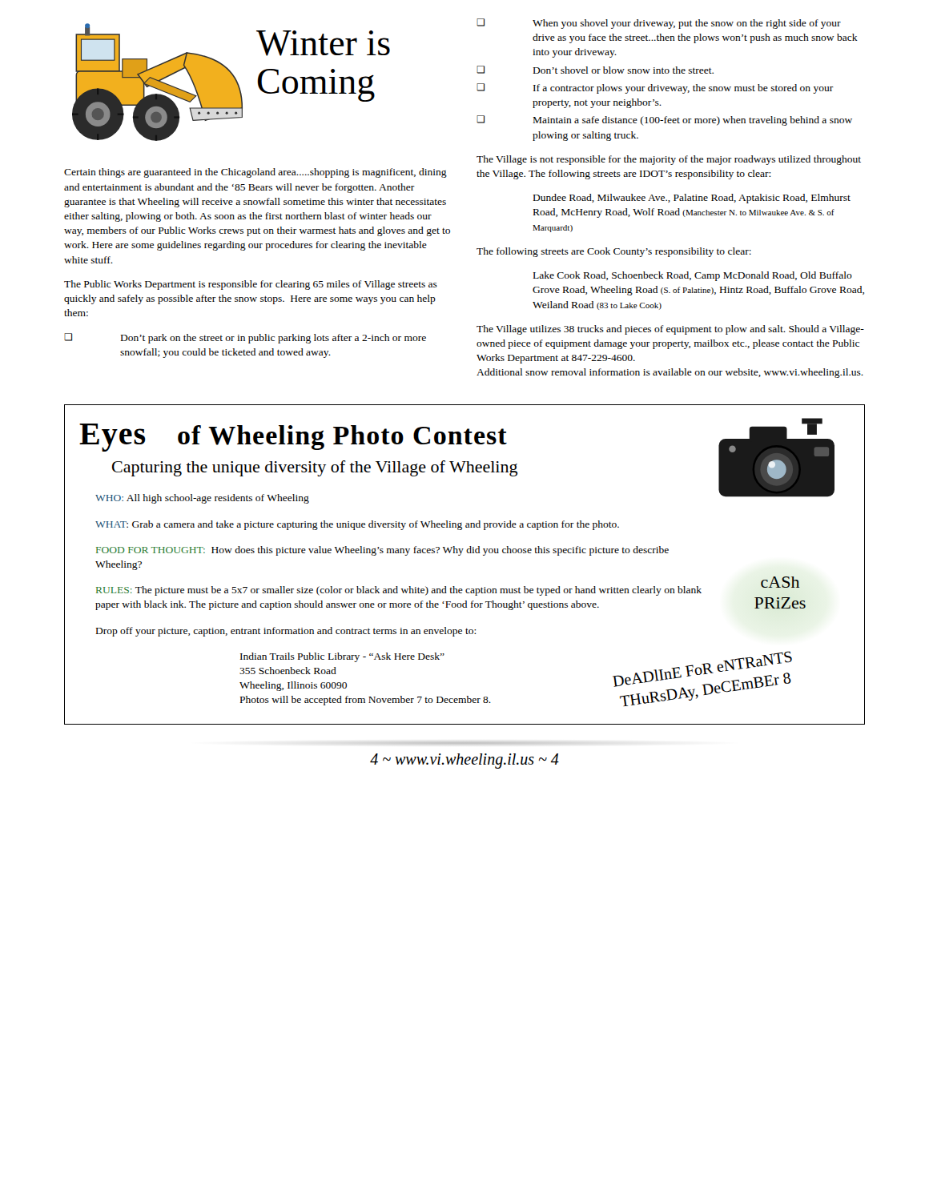Front-end loader with snow plow
Winter is
Coming
Certain things are guaranteed in the Chicagoland area.....shopping is magnificent, dining and entertainment is abundant and the ‘85 Bears will never be forgotten. Another guarantee is that Wheeling will receive a snowfall sometime this winter that necessitates either salting, plowing or both. As soon as the first northern blast of winter heads our way, members of our Public Works crews put on their warmest hats and gloves and get to work. Here are some guidelines regarding our procedures for clearing the inevitable white stuff.
The Public Works Department is responsible for clearing 65 miles of Village streets as quickly and safely as possible after the snow stops. Here are some ways you can help them:
Don’t park on the street or in public parking lots after a 2-inch or more snowfall; you could be ticketed and towed away.
When you shovel your driveway, put the snow on the right side of your drive as you face the street...then the plows won’t push as much snow back into your driveway.
Don’t shovel or blow snow into the street.
If a contractor plows your driveway, the snow must be stored on your property, not your neighbor’s.
Maintain a safe distance (100-feet or more) when traveling behind a snow plowing or salting truck.
The Village is not responsible for the majority of the major roadways utilized throughout the Village. The following streets are IDOT’s responsibility to clear:
Dundee Road, Milwaukee Ave., Palatine Road, Aptakisic Road, Elmhurst Road, McHenry Road, Wolf Road (Manchester N. to Milwaukee Ave. & S. of Marquardt)
The following streets are Cook County’s responsibility to clear:
Lake Cook Road, Schoenbeck Road, Camp McDonald Road, Old Buffalo Grove Road, Wheeling Road (S. of Palatine), Hintz Road, Buffalo Grove Road, Weiland Road (83 to Lake Cook)
The Village utilizes 38 trucks and pieces of equipment to plow and salt. Should a Village-owned piece of equipment damage your property, mailbox etc., please contact the Public Works Department at 847-229-4600.
Additional snow removal information is available on our website, www.vi.wheeling.il.us.
Camera
Eyes of Wheeling Photo Contest
Capturing the unique diversity of the Village of Wheeling
cASh
PRiZes
WHO: All high school-age residents of Wheeling
WHAT: Grab a camera and take a picture capturing the unique diversity of Wheeling and provide a caption for the photo.
FOOD FOR THOUGHT: How does this picture value Wheeling’s many faces? Why did you choose this specific picture to describe Wheeling?
RULES: The picture must be a 5x7 or smaller size (color or black and white) and the caption must be typed or hand written clearly on blank paper with black ink. The picture and caption should answer one or more of the ‘Food for Thought’ questions above.
Drop off your picture, caption, entrant information and contract terms in an envelope to:
Indian Trails Public Library - “Ask Here Desk”
355 Schoenbeck Road
Wheeling, Illinois 60090
Photos will be accepted from November 7 to December 8.
DeADlInE FoR eNTRaNTS
THuRsDAy, DeCEmBEr 8
4 ~ www.vi.wheeling.il.us ~ 4